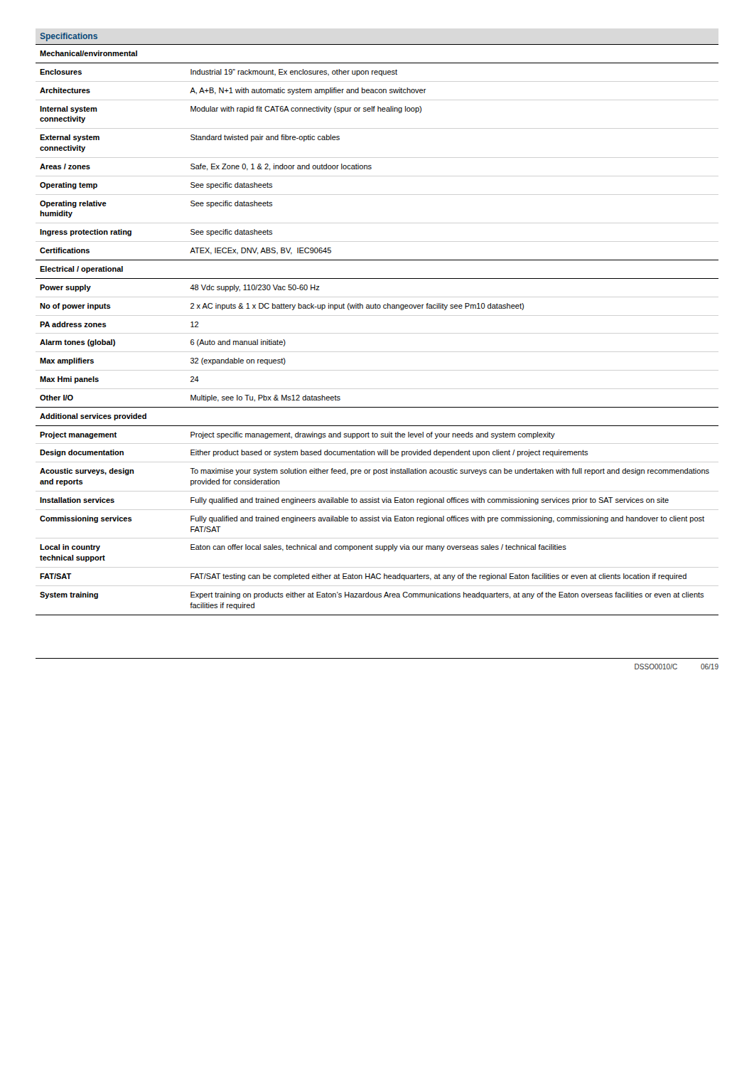Specifications
| Mechanical/environmental |
| --- |
| Enclosures | Industrial 19” rackmount, Ex enclosures, other upon request |
| Architectures | A, A+B, N+1 with automatic system amplifier and beacon switchover |
| Internal system connectivity | Modular with rapid fit CAT6A connectivity (spur or self healing loop) |
| External system connectivity | Standard twisted pair and fibre-optic cables |
| Areas / zones | Safe, Ex Zone 0, 1 & 2, indoor and outdoor locations |
| Operating temp | See specific datasheets |
| Operating relative humidity | See specific datasheets |
| Ingress protection rating | See specific datasheets |
| Certifications | ATEX, IECEx, DNV, ABS, BV, IEC90645 |
| Electrical / operational |
| Power supply | 48 Vdc supply, 110/230 Vac 50-60 Hz |
| No of power inputs | 2 x AC inputs & 1 x DC battery back-up input (with auto changeover facility see Pm10 datasheet) |
| PA address zones | 12 |
| Alarm tones (global) | 6 (Auto and manual initiate) |
| Max amplifiers | 32 (expandable on request) |
| Max Hmi panels | 24 |
| Other I/O | Multiple, see Io Tu, Pbx & Ms12 datasheets |
| Additional services provided |
| Project management | Project specific management, drawings and support to suit the level of your needs and system complexity |
| Design documentation | Either product based or system based documentation will be provided dependent upon client / project requirements |
| Acoustic surveys, design and reports | To maximise your system solution either feed, pre or post installation acoustic surveys can be undertaken with full report and design recommendations provided for consideration |
| Installation services | Fully qualified and trained engineers available to assist via Eaton regional offices with commissioning services prior to SAT services on site |
| Commissioning services | Fully qualified and trained engineers available to assist via Eaton regional offices with pre commissioning, commissioning and handover to client post FAT/SAT |
| Local in country technical support | Eaton can offer local sales, technical and component supply via our many overseas sales / technical facilities |
| FAT/SAT | FAT/SAT testing can be completed either at Eaton HAC headquarters, at any of the regional Eaton facilities or even at clients location if required |
| System training | Expert training on products either at Eaton’s Hazardous Area Communications headquarters, at any of the Eaton overseas facilities or even at clients facilities if required |
DSSO0010/C 06/19